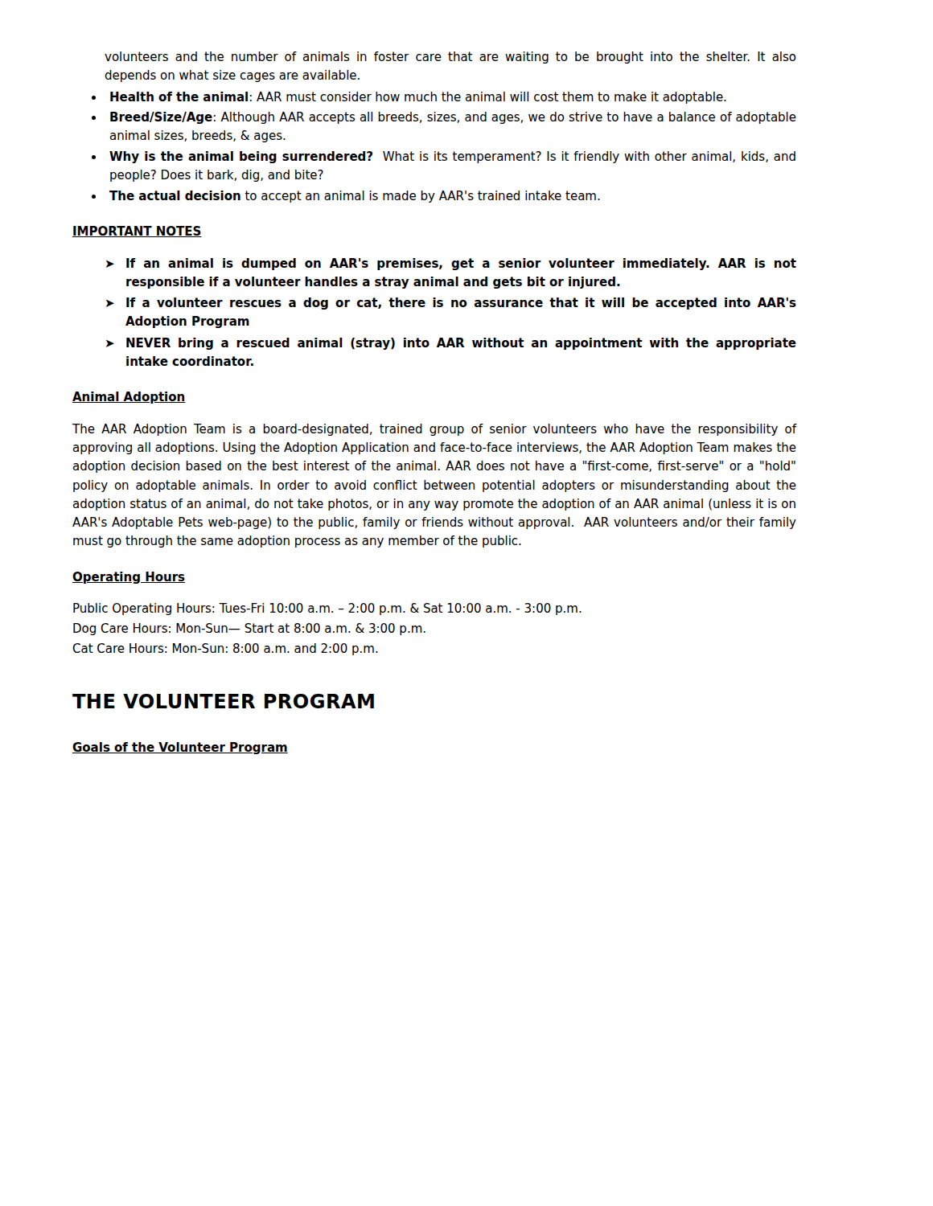volunteers and the number of animals in foster care that are waiting to be brought into the shelter. It also depends on what size cages are available.
Health of the animal: AAR must consider how much the animal will cost them to make it adoptable.
Breed/Size/Age: Although AAR accepts all breeds, sizes, and ages, we do strive to have a balance of adoptable animal sizes, breeds, & ages.
Why is the animal being surrendered? What is its temperament? Is it friendly with other animal, kids, and people? Does it bark, dig, and bite?
The actual decision to accept an animal is made by AAR's trained intake team.
IMPORTANT NOTES
If an animal is dumped on AAR's premises, get a senior volunteer immediately. AAR is not responsible if a volunteer handles a stray animal and gets bit or injured.
If a volunteer rescues a dog or cat, there is no assurance that it will be accepted into AAR's Adoption Program
NEVER bring a rescued animal (stray) into AAR without an appointment with the appropriate intake coordinator.
Animal Adoption
The AAR Adoption Team is a board-designated, trained group of senior volunteers who have the responsibility of approving all adoptions. Using the Adoption Application and face-to-face interviews, the AAR Adoption Team makes the adoption decision based on the best interest of the animal. AAR does not have a "first-come, first-serve" or a "hold" policy on adoptable animals. In order to avoid conflict between potential adopters or misunderstanding about the adoption status of an animal, do not take photos, or in any way promote the adoption of an AAR animal (unless it is on AAR's Adoptable Pets web-page) to the public, family or friends without approval. AAR volunteers and/or their family must go through the same adoption process as any member of the public.
Operating Hours
Public Operating Hours: Tues-Fri 10:00 a.m. – 2:00 p.m. & Sat 10:00 a.m. - 3:00 p.m.
Dog Care Hours: Mon-Sun— Start at 8:00 a.m. & 3:00 p.m.
Cat Care Hours: Mon-Sun: 8:00 a.m. and 2:00 p.m.
THE VOLUNTEER PROGRAM
Goals of the Volunteer Program